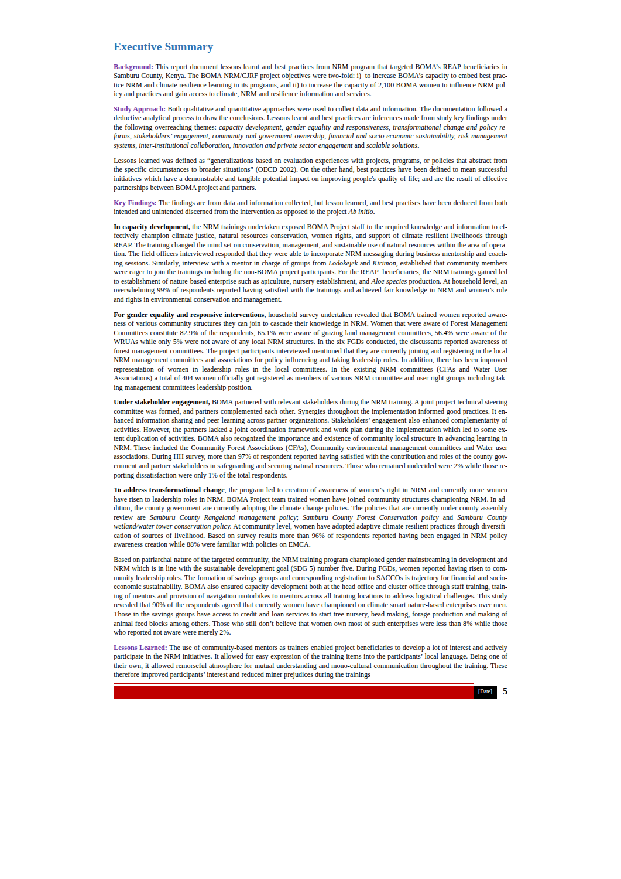Executive Summary
Background: This report document lessons learnt and best practices from NRM program that targeted BOMA’s REAP beneficiaries in Samburu County, Kenya. The BOMA NRM/CJRF project objectives were two-fold: i) to increase BOMA’s capacity to embed best practice NRM and climate resilience learning in its programs, and ii) to increase the capacity of 2,100 BOMA women to influence NRM policy and practices and gain access to climate, NRM and resilience information and services.
Study Approach: Both qualitative and quantitative approaches were used to collect data and information. The documentation followed a deductive analytical process to draw the conclusions. Lessons learnt and best practices are inferences made from study key findings under the following overreaching themes: capacity development, gender equality and responsiveness, transformational change and policy reforms, stakeholders’ engagement, community and government ownership, financial and socio-economic sustainability, risk management systems, inter-institutional collaboration, innovation and private sector engagement and scalable solutions.
Lessons learned was defined as “generalizations based on evaluation experiences with projects, programs, or policies that abstract from the specific circumstances to broader situations” (OECD 2002). On the other hand, best practices have been defined to mean successful initiatives which have a demonstrable and tangible potential impact on improving people's quality of life; and are the result of effective partnerships between BOMA project and partners.
Key Findings: The findings are from data and information collected, but lesson learned, and best practises have been deduced from both intended and unintended discerned from the intervention as opposed to the project Ab initio.
In capacity development, the NRM trainings undertaken exposed BOMA Project staff to the required knowledge and information to effectively champion climate justice, natural resources conservation, women rights, and support of climate resilient livelihoods through REAP. The training changed the mind set on conservation, management, and sustainable use of natural resources within the area of operation. The field officers interviewed responded that they were able to incorporate NRM messaging during business mentorship and coaching sessions. Similarly, interview with a mentor in charge of groups from Lodokejek and Kirimon, established that community members were eager to join the trainings including the non-BOMA project participants. For the REAP beneficiaries, the NRM trainings gained led to establishment of nature-based enterprise such as apiculture, nursery establishment, and Aloe species production. At household level, an overwhelming 99% of respondents reported having satisfied with the trainings and achieved fair knowledge in NRM and women’s role and rights in environmental conservation and management.
For gender equality and responsive interventions, household survey undertaken revealed that BOMA trained women reported awareness of various community structures they can join to cascade their knowledge in NRM. Women that were aware of Forest Management Committees constitute 82.9% of the respondents, 65.1% were aware of grazing land management committees, 56.4% were aware of the WRUAs while only 5% were not aware of any local NRM structures. In the six FGDs conducted, the discussants reported awareness of forest management committees. The project participants interviewed mentioned that they are currently joining and registering in the local NRM management committees and associations for policy influencing and taking leadership roles. In addition, there has been improved representation of women in leadership roles in the local committees. In the existing NRM committees (CFAs and Water User Associations) a total of 404 women officially got registered as members of various NRM committee and user right groups including taking management committees leadership position.
Under stakeholder engagement, BOMA partnered with relevant stakeholders during the NRM training. A joint project technical steering committee was formed, and partners complemented each other. Synergies throughout the implementation informed good practices. It enhanced information sharing and peer learning across partner organizations. Stakeholders’ engagement also enhanced complementarity of activities. However, the partners lacked a joint coordination framework and work plan during the implementation which led to some extent duplication of activities. BOMA also recognized the importance and existence of community local structure in advancing learning in NRM. These included the Community Forest Associations (CFAs), Community environmental management committees and Water user associations. During HH survey, more than 97% of respondent reported having satisfied with the contribution and roles of the county government and partner stakeholders in safeguarding and securing natural resources. Those who remained undecided were 2% while those reporting dissatisfaction were only 1% of the total respondents.
To address transformational change, the program led to creation of awareness of women’s right in NRM and currently more women have risen to leadership roles in NRM. BOMA Project team trained women have joined community structures championing NRM. In addition, the county government are currently adopting the climate change policies. The policies that are currently under county assembly review are Samburu County Rangeland management policy; Samburu County Forest Conservation policy and Samburu County wetland/water tower conservation policy. At community level, women have adopted adaptive climate resilient practices through diversification of sources of livelihood. Based on survey results more than 96% of respondents reported having been engaged in NRM policy awareness creation while 88% were familiar with policies on EMCA.
Based on patriarchal nature of the targeted community, the NRM training program championed gender mainstreaming in development and NRM which is in line with the sustainable development goal (SDG 5) number five. During FGDs, women reported having risen to community leadership roles. The formation of savings groups and corresponding registration to SACCOs is trajectory for financial and socio-economic sustainability. BOMA also ensured capacity development both at the head office and cluster office through staff training, training of mentors and provision of navigation motorbikes to mentors across all training locations to address logistical challenges. This study revealed that 90% of the respondents agreed that currently women have championed on climate smart nature-based enterprises over men. Those in the savings groups have access to credit and loan services to start tree nursery, bead making, forage production and making of animal feed blocks among others. Those who still don’t believe that women own most of such enterprises were less than 8% while those who reported not aware were merely 2%.
Lessons Learned: The use of community-based mentors as trainers enabled project beneficiaries to develop a lot of interest and actively participate in the NRM initiatives. It allowed for easy expression of the training items into the participants’ local language. Being one of their own, it allowed remorseful atmosphere for mutual understanding and mono-cultural communication throughout the training. These therefore improved participants’ interest and reduced miner prejudices during the trainings
[Date]
5